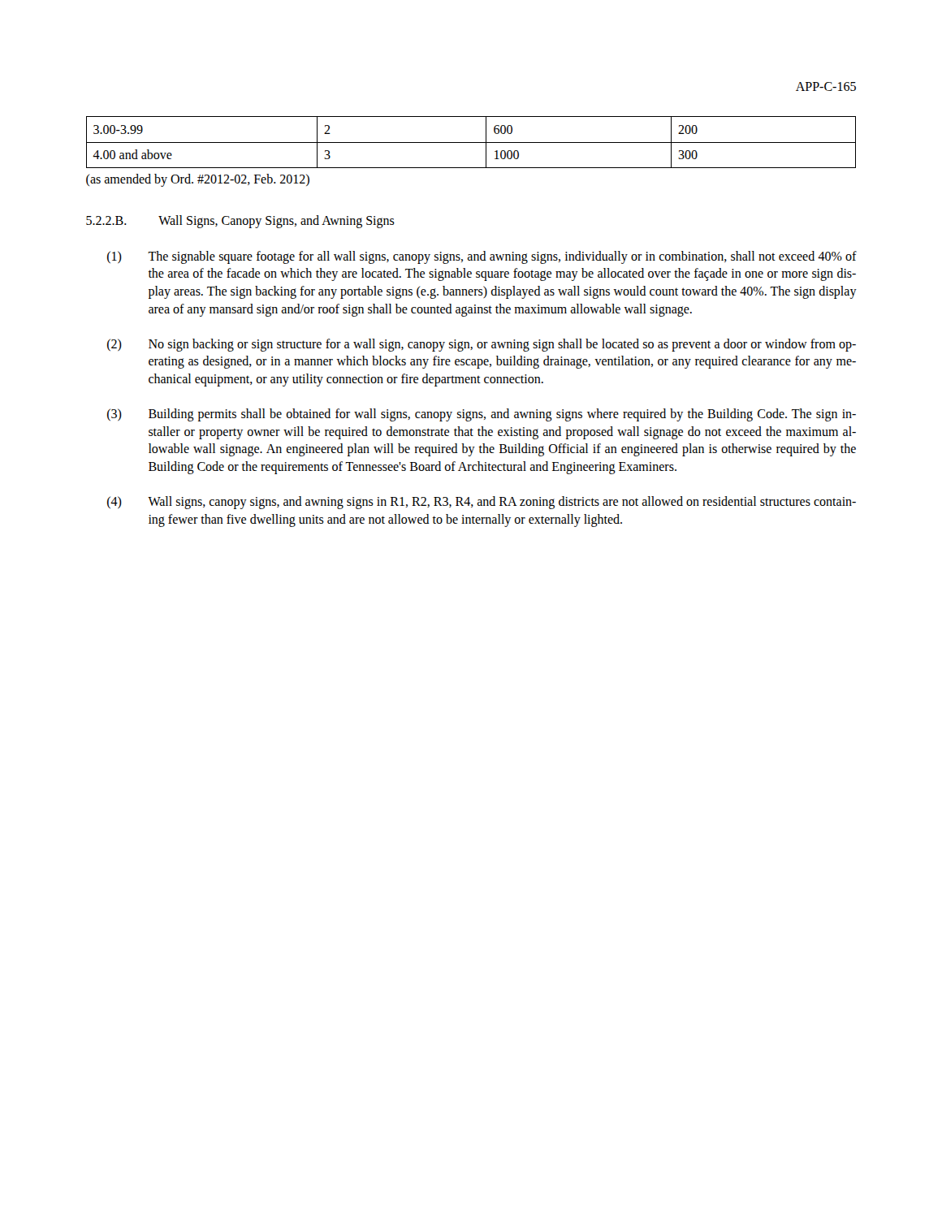APP-C-165
| 3.00-3.99 | 2 | 600 | 200 |
| 4.00 and above | 3 | 1000 | 300 |
(as amended by Ord. #2012-02, Feb. 2012)
5.2.2.B.
Wall Signs, Canopy Signs, and Awning Signs
(1)
The signable square footage for all wall signs, canopy signs, and awning signs, individually or in combination, shall not exceed 40% of the area of the facade on which they are located. The signable square footage may be allocated over the façade in one or more sign display areas. The sign backing for any portable signs (e.g. banners) displayed as wall signs would count toward the 40%. The sign display area of any mansard sign and/or roof sign shall be counted against the maximum allowable wall signage.
(2)
No sign backing or sign structure for a wall sign, canopy sign, or awning sign shall be located so as prevent a door or window from operating as designed, or in a manner which blocks any fire escape, building drainage, ventilation, or any required clearance for any mechanical equipment, or any utility connection or fire department connection.
(3)
Building permits shall be obtained for wall signs, canopy signs, and awning signs where required by the Building Code. The sign installer or property owner will be required to demonstrate that the existing and proposed wall signage do not exceed the maximum allowable wall signage. An engineered plan will be required by the Building Official if an engineered plan is otherwise required by the Building Code or the requirements of Tennessee's Board of Architectural and Engineering Examiners.
(4)
Wall signs, canopy signs, and awning signs in R1, R2, R3, R4, and RA zoning districts are not allowed on residential structures containing fewer than five dwelling units and are not allowed to be internally or externally lighted.